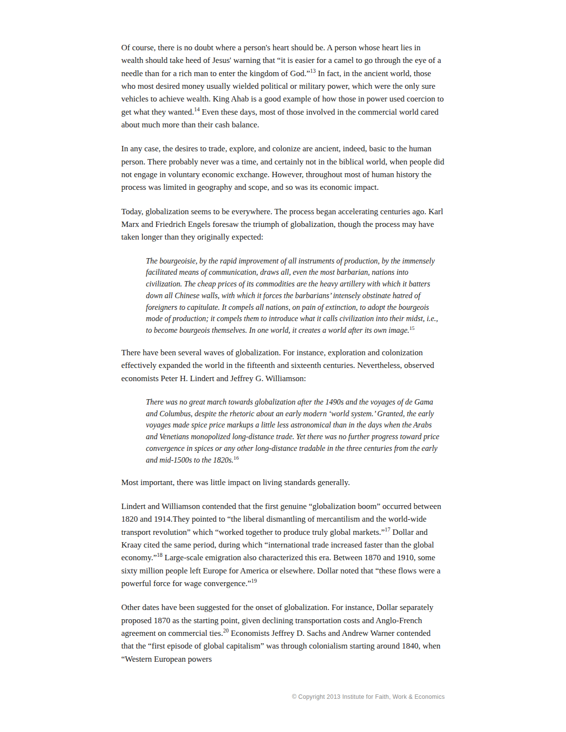Of course, there is no doubt where a person's heart should be. A person whose heart lies in wealth should take heed of Jesus' warning that “it is easier for a camel to go through the eye of a needle than for a rich man to enter the kingdom of God.”13 In fact, in the ancient world, those who most desired money usually wielded political or military power, which were the only sure vehicles to achieve wealth. King Ahab is a good example of how those in power used coercion to get what they wanted.14 Even these days, most of those involved in the commercial world cared about much more than their cash balance.
In any case, the desires to trade, explore, and colonize are ancient, indeed, basic to the human person. There probably never was a time, and certainly not in the biblical world, when people did not engage in voluntary economic exchange. However, throughout most of human history the process was limited in geography and scope, and so was its economic impact.
Today, globalization seems to be everywhere. The process began accelerating centuries ago. Karl Marx and Friedrich Engels foresaw the triumph of globalization, though the process may have taken longer than they originally expected:
The bourgeoisie, by the rapid improvement of all instruments of production, by the immensely facilitated means of communication, draws all, even the most barbarian, nations into civilization. The cheap prices of its commodities are the heavy artillery with which it batters down all Chinese walls, with which it forces the barbarians’ intensely obstinate hatred of foreigners to capitulate. It compels all nations, on pain of extinction, to adopt the bourgeois mode of production; it compels them to introduce what it calls civilization into their midst, i.e., to become bourgeois themselves. In one world, it creates a world after its own image.15
There have been several waves of globalization. For instance, exploration and colonization effectively expanded the world in the fifteenth and sixteenth centuries. Nevertheless, observed economists Peter H. Lindert and Jeffrey G. Williamson:
There was no great march towards globalization after the 1490s and the voyages of de Gama and Columbus, despite the rhetoric about an early modern ‘world system.’ Granted, the early voyages made spice price markups a little less astronomical than in the days when the Arabs and Venetians monopolized long-distance trade. Yet there was no further progress toward price convergence in spices or any other long-distance tradable in the three centuries from the early and mid-1500s to the 1820s.16
Most important, there was little impact on living standards generally.
Lindert and Williamson contended that the first genuine “globalization boom” occurred between 1820 and 1914.They pointed to “the liberal dismantling of mercantilism and the world-wide transport revolution” which “worked together to produce truly global markets.”17 Dollar and Kraay cited the same period, during which “international trade increased faster than the global economy.”18 Large-scale emigration also characterized this era. Between 1870 and 1910, some sixty million people left Europe for America or elsewhere. Dollar noted that “these flows were a powerful force for wage convergence.”19
Other dates have been suggested for the onset of globalization. For instance, Dollar separately proposed 1870 as the starting point, given declining transportation costs and Anglo-French agreement on commercial ties.20 Economists Jeffrey D. Sachs and Andrew Warner contended that the “first episode of global capitalism” was through colonialism starting around 1840, when “Western European powers
© Copyright 2013 Institute for Faith, Work & Economics